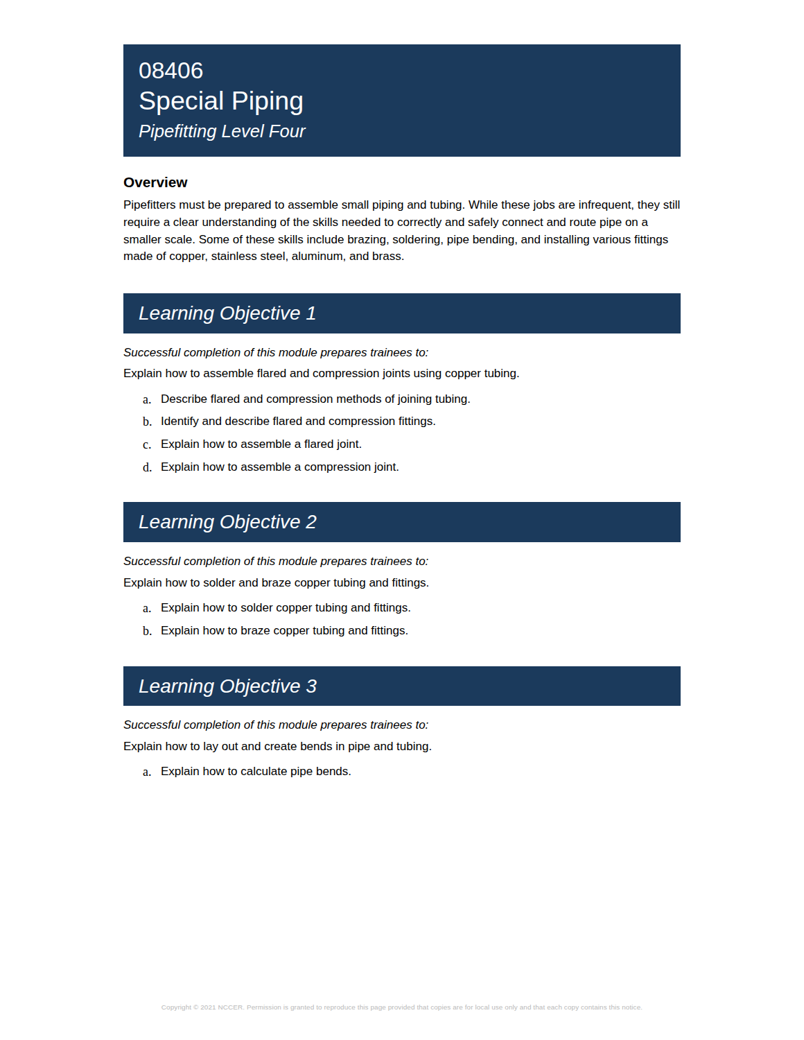08406
Special Piping
Pipefitting Level Four
Overview
Pipefitters must be prepared to assemble small piping and tubing. While these jobs are infrequent, they still require a clear understanding of the skills needed to correctly and safely connect and route pipe on a smaller scale. Some of these skills include brazing, soldering, pipe bending, and installing various fittings made of copper, stainless steel, aluminum, and brass.
Learning Objective 1
Successful completion of this module prepares trainees to:
Explain how to assemble flared and compression joints using copper tubing.
Describe flared and compression methods of joining tubing.
Identify and describe flared and compression fittings.
Explain how to assemble a flared joint.
Explain how to assemble a compression joint.
Learning Objective 2
Successful completion of this module prepares trainees to:
Explain how to solder and braze copper tubing and fittings.
Explain how to solder copper tubing and fittings.
Explain how to braze copper tubing and fittings.
Learning Objective 3
Successful completion of this module prepares trainees to:
Explain how to lay out and create bends in pipe and tubing.
Explain how to calculate pipe bends.
Copyright © 2021 NCCER. Permission is granted to reproduce this page provided that copies are for local use only and that each copy contains this notice.